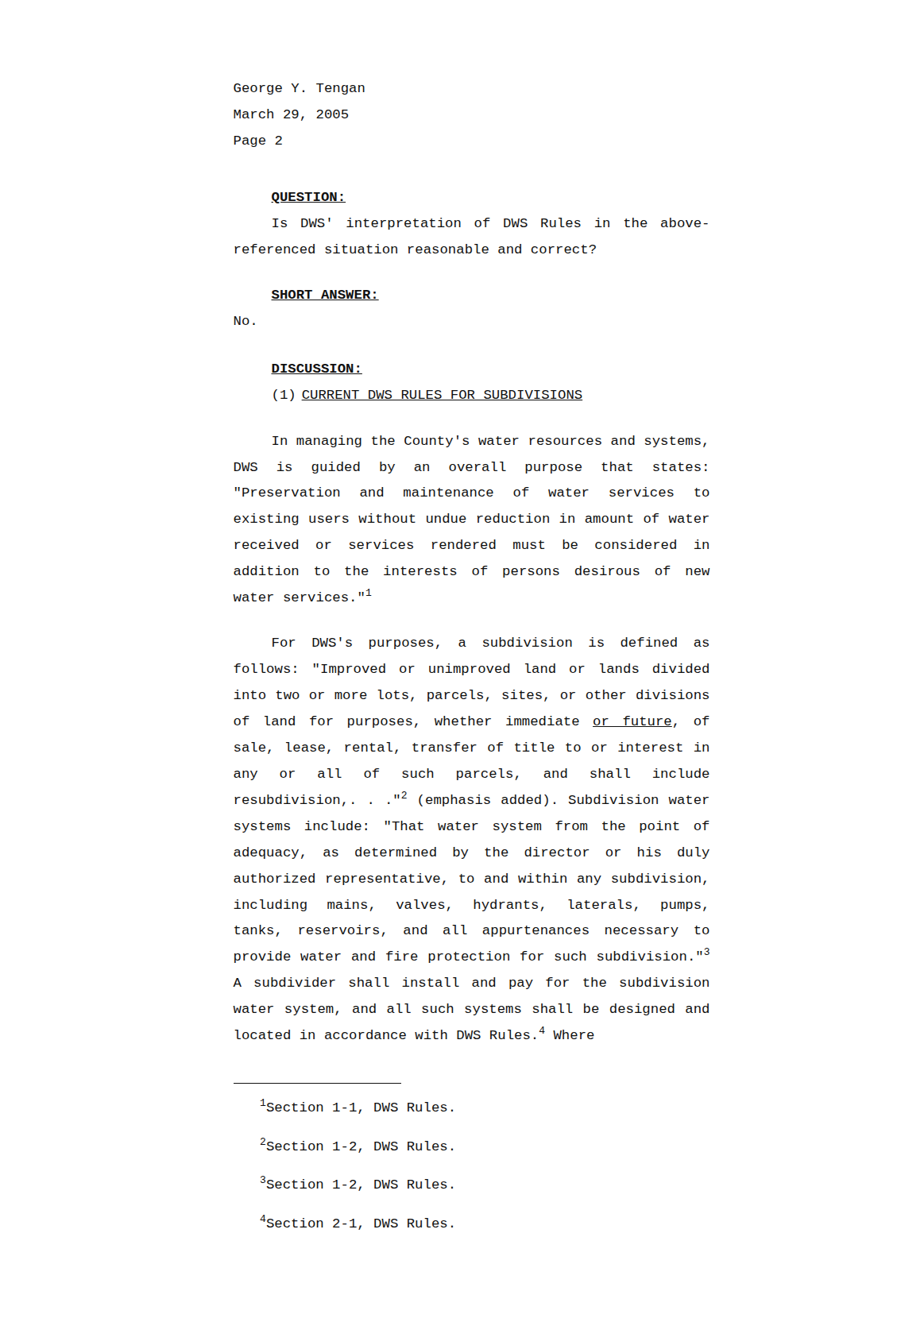George Y. Tengan
March 29, 2005
Page 2
QUESTION:
Is DWS' interpretation of DWS Rules in the above-referenced situation reasonable and correct?
SHORT ANSWER:
No.
DISCUSSION:
(1) CURRENT DWS RULES FOR SUBDIVISIONS
In managing the County's water resources and systems, DWS is guided by an overall purpose that states: "Preservation and maintenance of water services to existing users without undue reduction in amount of water received or services rendered must be considered in addition to the interests of persons desirous of new water services."1
For DWS's purposes, a subdivision is defined as follows: "Improved or unimproved land or lands divided into two or more lots, parcels, sites, or other divisions of land for purposes, whether immediate or future, of sale, lease, rental, transfer of title to or interest in any or all of such parcels, and shall include resubdivision,. . ."2 (emphasis added). Subdivision water systems include: "That water system from the point of adequacy, as determined by the director or his duly authorized representative, to and within any subdivision, including mains, valves, hydrants, laterals, pumps, tanks, reservoirs, and all appurtenances necessary to provide water and fire protection for such subdivision."3 A subdivider shall install and pay for the subdivision water system, and all such systems shall be designed and located in accordance with DWS Rules.4 Where
1Section 1-1, DWS Rules.
2Section 1-2, DWS Rules.
3Section 1-2, DWS Rules.
4Section 2-1, DWS Rules.